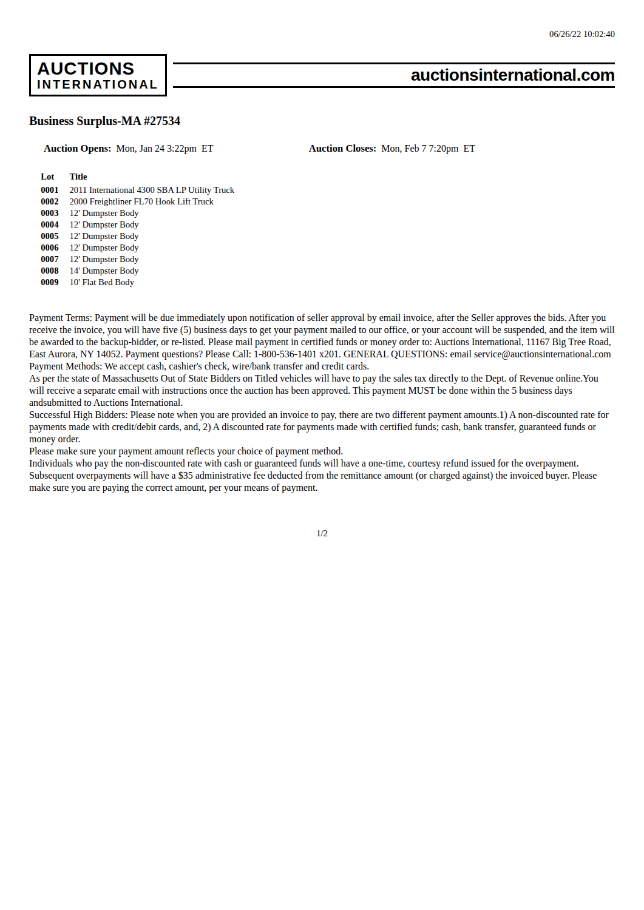06/26/22 10:02:40
AUCTIONS
INTERNATIONAL
auctionsinternational.com
Business Surplus-MA #27534
Auction Opens: Mon, Jan 24 3:22pm ET Auction Closes: Mon, Feb 7 7:20pm ET
| Lot | Title |
| --- | --- |
| 0001 | 2011 International 4300 SBA LP Utility Truck |
| 0002 | 2000 Freightliner FL70 Hook Lift Truck |
| 0003 | 12' Dumpster Body |
| 0004 | 12' Dumpster Body |
| 0005 | 12' Dumpster Body |
| 0006 | 12' Dumpster Body |
| 0007 | 12' Dumpster Body |
| 0008 | 14' Dumpster Body |
| 0009 | 10' Flat Bed Body |
Payment Terms: Payment will be due immediately upon notification of seller approval by email invoice, after the Seller approves the bids. After you receive the invoice, you will have five (5) business days to get your payment mailed to our office, or your account will be suspended, and the item will be awarded to the backup-bidder, or re-listed. Please mail payment in certified funds or money order to: Auctions International, 11167 Big Tree Road, East Aurora, NY 14052. Payment questions? Please Call: 1-800-536-1401 x201. GENERAL QUESTIONS: email service@auctionsinternational.com
Payment Methods: We accept cash, cashier's check, wire/bank transfer and credit cards.
As per the state of Massachusetts Out of State Bidders on Titled vehicles will have to pay the sales tax directly to the Dept. of Revenue online.You will receive a separate email with instructions once the auction has been approved. This payment MUST be done within the 5 business days andsubmitted to Auctions International.
Successful High Bidders: Please note when you are provided an invoice to pay, there are two different payment amounts.1) A non-discounted rate for payments made with credit/debit cards, and, 2) A discounted rate for payments made with certified funds; cash, bank transfer, guaranteed funds or money order.
Please make sure your payment amount reflects your choice of payment method.
Individuals who pay the non-discounted rate with cash or guaranteed funds will have a one-time, courtesy refund issued for the overpayment. Subsequent overpayments will have a $35 administrative fee deducted from the remittance amount (or charged against) the invoiced buyer. Please make sure you are paying the correct amount, per your means of payment.
1/2